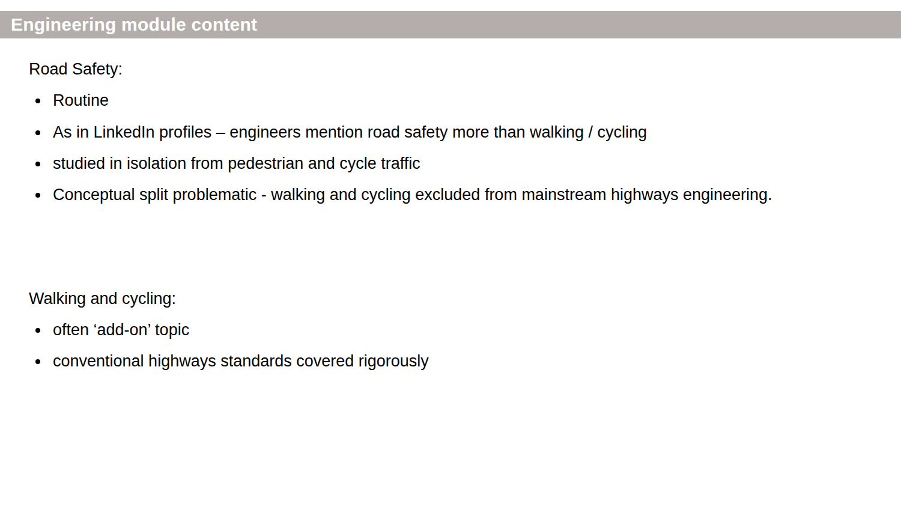Engineering module content
Road Safety:
Routine
As in LinkedIn profiles – engineers mention road safety more than walking / cycling
studied in isolation from pedestrian and cycle traffic
Conceptual split problematic - walking and cycling excluded from mainstream highways engineering.
Walking and cycling:
often ‘add-on’ topic
conventional highways standards covered rigorously